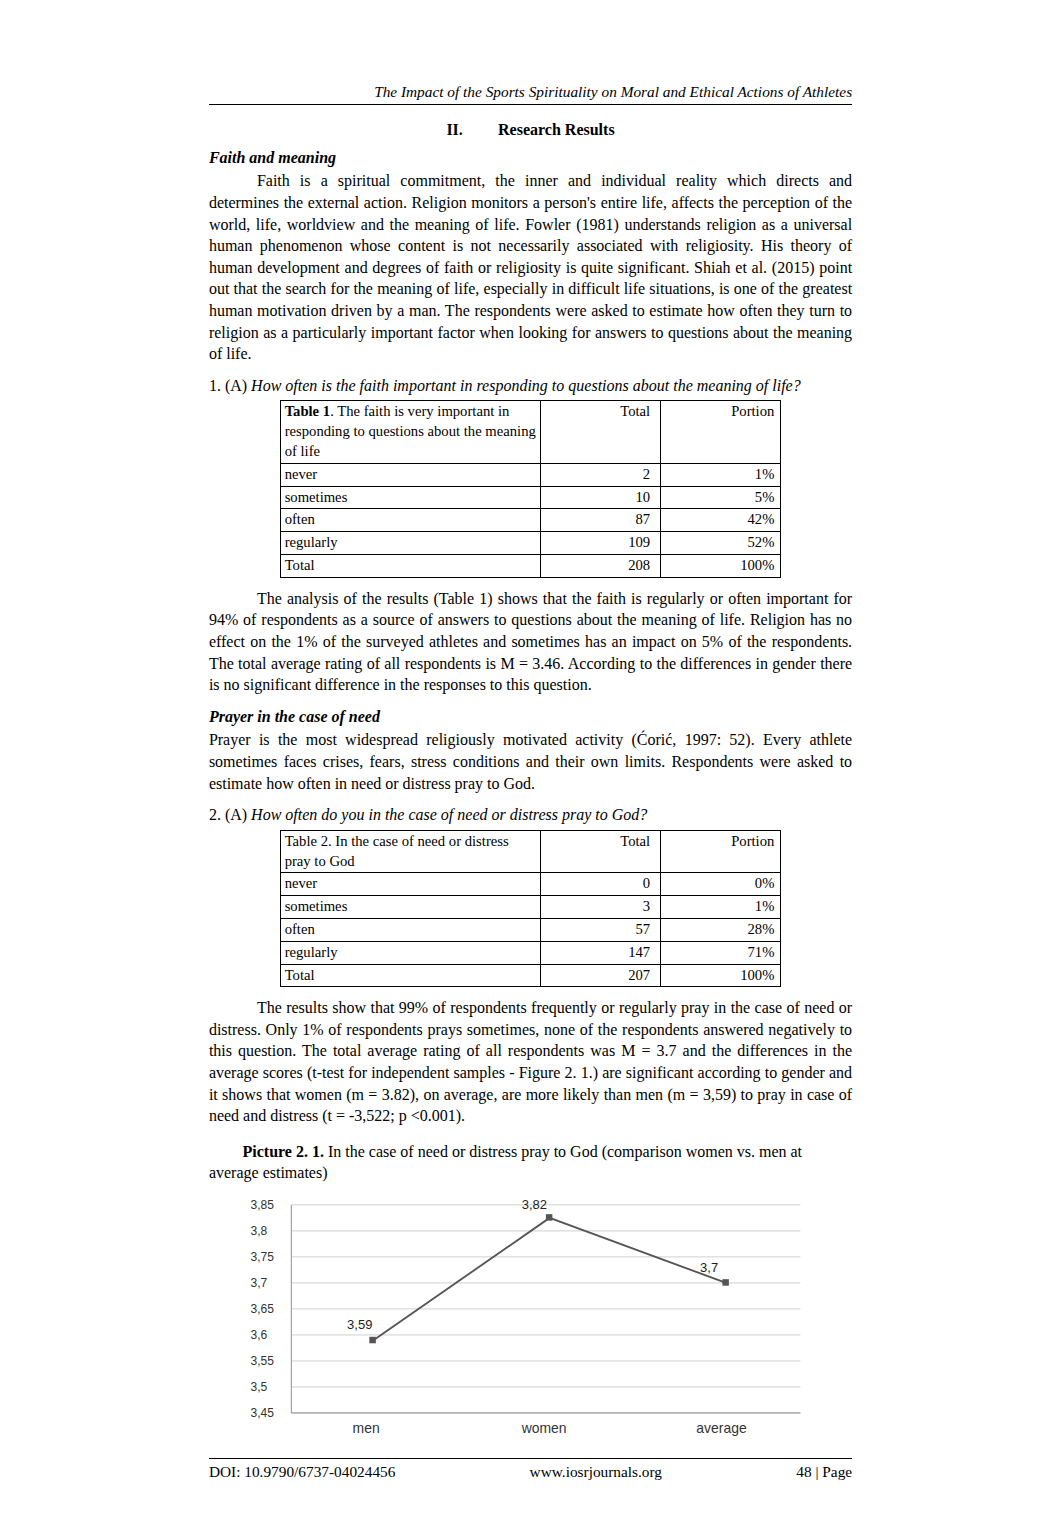The Impact of the Sports Spirituality on Moral and Ethical Actions of Athletes
II. Research Results
Faith and meaning
Faith is a spiritual commitment, the inner and individual reality which directs and determines the external action. Religion monitors a person's entire life, affects the perception of the world, life, worldview and the meaning of life. Fowler (1981) understands religion as a universal human phenomenon whose content is not necessarily associated with religiosity. His theory of human development and degrees of faith or religiosity is quite significant. Shiah et al. (2015) point out that the search for the meaning of life, especially in difficult life situations, is one of the greatest human motivation driven by a man. The respondents were asked to estimate how often they turn to religion as a particularly important factor when looking for answers to questions about the meaning of life.
1. (A) How often is the faith important in responding to questions about the meaning of life?
| Table 1 . The faith is very important in responding to questions about the meaning of life | Total | Portion |
| never | 2 | 1% |
| sometimes | 10 | 5% |
| often | 87 | 42% |
| regularly | 109 | 52% |
| Total | 208 | 100% |
The analysis of the results (Table 1) shows that the faith is regularly or often important for 94% of respondents as a source of answers to questions about the meaning of life. Religion has no effect on the 1% of the surveyed athletes and sometimes has an impact on 5% of the respondents. The total average rating of all respondents is M = 3.46. According to the differences in gender there is no significant difference in the responses to this question.
Prayer in the case of need
Prayer is the most widespread religiously motivated activity (Ćorić, 1997: 52). Every athlete sometimes faces crises, fears, stress conditions and their own limits. Respondents were asked to estimate how often in need or distress pray to God.
2. (A) How often do you in the case of need or distress pray to God?
| Table 2. In the case of need or distress pray to God | Total | Portion |
| never | 0 | 0% |
| sometimes | 3 | 1% |
| often | 57 | 28% |
| regularly | 147 | 71% |
| Total | 207 | 100% |
The results show that 99% of respondents frequently or regularly pray in the case of need or distress. Only 1% of respondents prays sometimes, none of the respondents answered negatively to this question. The total average rating of all respondents was M = 3.7 and the differences in the average scores (t-test for independent samples - Figure 2. 1.) are significant according to gender and it shows that women (m = 3.82), on average, are more likely than men (m = 3,59) to pray in case of need and distress (t = -3,522; p <0.001).
Picture 2. 1. In the case of need or distress pray to God (comparison women vs. men at average estimates)
3,85 3,8 3,75 3,7 3,65 3,6 3,55 3,5 3,45 3,59 3,82 3,7 men women average
DOI: 10.9790/6737-04024456 www.iosrjournals.org 48 | Page